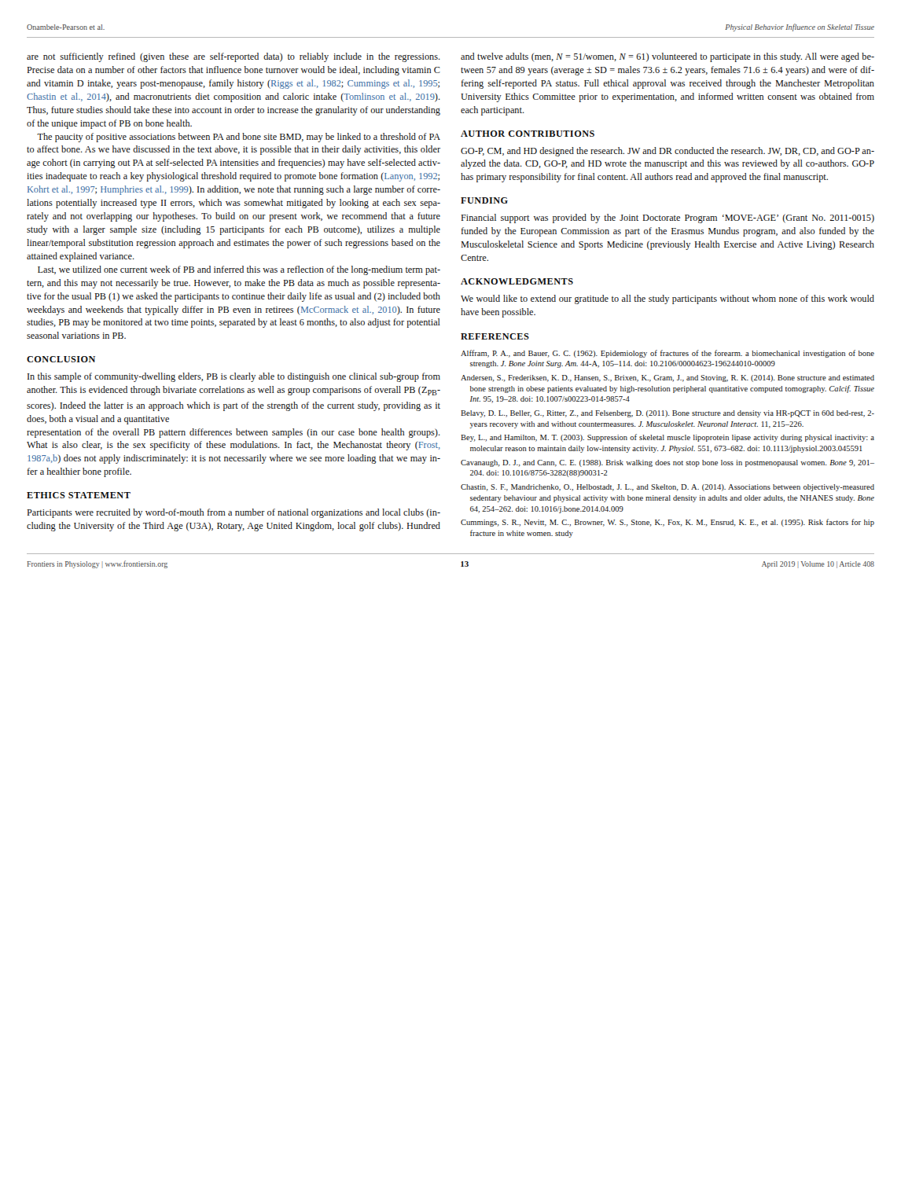Onambele-Pearson et al.
Physical Behavior Influence on Skeletal Tissue
are not sufficiently refined (given these are self-reported data) to reliably include in the regressions. Precise data on a number of other factors that influence bone turnover would be ideal, including vitamin C and vitamin D intake, years post-menopause, family history (Riggs et al., 1982; Cummings et al., 1995; Chastin et al., 2014), and macronutrients diet composition and caloric intake (Tomlinson et al., 2019). Thus, future studies should take these into account in order to increase the granularity of our understanding of the unique impact of PB on bone health.
The paucity of positive associations between PA and bone site BMD, may be linked to a threshold of PA to affect bone. As we have discussed in the text above, it is possible that in their daily activities, this older age cohort (in carrying out PA at self-selected PA intensities and frequencies) may have self-selected activities inadequate to reach a key physiological threshold required to promote bone formation (Lanyon, 1992; Kohrt et al., 1997; Humphries et al., 1999). In addition, we note that running such a large number of correlations potentially increased type II errors, which was somewhat mitigated by looking at each sex separately and not overlapping our hypotheses. To build on our present work, we recommend that a future study with a larger sample size (including 15 participants for each PB outcome), utilizes a multiple linear/temporal substitution regression approach and estimates the power of such regressions based on the attained explained variance.
Last, we utilized one current week of PB and inferred this was a reflection of the long-medium term pattern, and this may not necessarily be true. However, to make the PB data as much as possible representative for the usual PB (1) we asked the participants to continue their daily life as usual and (2) included both weekdays and weekends that typically differ in PB even in retirees (McCormack et al., 2010). In future studies, PB may be monitored at two time points, separated by at least 6 months, to also adjust for potential seasonal variations in PB.
Conclusion
In this sample of community-dwelling elders, PB is clearly able to distinguish one clinical sub-group from another. This is evidenced through bivariate correlations as well as group comparisons of overall PB (ZPB-scores). Indeed the latter is an approach which is part of the strength of the current study, providing as it does, both a visual and a quantitative
representation of the overall PB pattern differences between samples (in our case bone health groups). What is also clear, is the sex specificity of these modulations. In fact, the Mechanostat theory (Frost, 1987a,b) does not apply indiscriminately: it is not necessarily where we see more loading that we may infer a healthier bone profile.
Ethics Statement
Participants were recruited by word-of-mouth from a number of national organizations and local clubs (including the University of the Third Age (U3A), Rotary, Age United Kingdom, local golf clubs). Hundred and twelve adults (men, N = 51/women, N = 61) volunteered to participate in this study. All were aged between 57 and 89 years (average ± SD = males 73.6 ± 6.2 years, females 71.6 ± 6.4 years) and were of differing self-reported PA status. Full ethical approval was received through the Manchester Metropolitan University Ethics Committee prior to experimentation, and informed written consent was obtained from each participant.
Author Contributions
GO-P, CM, and HD designed the research. JW and DR conducted the research. JW, DR, CD, and GO-P analyzed the data. CD, GO-P, and HD wrote the manuscript and this was reviewed by all co-authors. GO-P has primary responsibility for final content. All authors read and approved the final manuscript.
Funding
Financial support was provided by the Joint Doctorate Program ‘MOVE-AGE’ (Grant No. 2011-0015) funded by the European Commission as part of the Erasmus Mundus program, and also funded by the Musculoskeletal Science and Sports Medicine (previously Health Exercise and Active Living) Research Centre.
Acknowledgments
We would like to extend our gratitude to all the study participants without whom none of this work would have been possible.
References
Alffram, P. A., and Bauer, G. C. (1962). Epidemiology of fractures of the forearm. a biomechanical investigation of bone strength. J. Bone Joint Surg. Am. 44-A, 105–114. doi: 10.2106/00004623-196244010-00009
Andersen, S., Frederiksen, K. D., Hansen, S., Brixen, K., Gram, J., and Stoving, R. K. (2014). Bone structure and estimated bone strength in obese patients evaluated by high-resolution peripheral quantitative computed tomography. Calcif. Tissue Int. 95, 19–28. doi: 10.1007/s00223-014-9857-4
Belavy, D. L., Beller, G., Ritter, Z., and Felsenberg, D. (2011). Bone structure and density via HR-pQCT in 60d bed-rest, 2-years recovery with and without countermeasures. J. Musculoskelet. Neuronal Interact. 11, 215–226.
Bey, L., and Hamilton, M. T. (2003). Suppression of skeletal muscle lipoprotein lipase activity during physical inactivity: a molecular reason to maintain daily low-intensity activity. J. Physiol. 551, 673–682. doi: 10.1113/jphysiol.2003.045591
Cavanaugh, D. J., and Cann, C. E. (1988). Brisk walking does not stop bone loss in postmenopausal women. Bone 9, 201–204. doi: 10.1016/8756-3282(88)90031-2
Chastin, S. F., Mandrichenko, O., Helbostadt, J. L., and Skelton, D. A. (2014). Associations between objectively-measured sedentary behaviour and physical activity with bone mineral density in adults and older adults, the NHANES study. Bone 64, 254–262. doi: 10.1016/j.bone.2014.04.009
Cummings, S. R., Nevitt, M. C., Browner, W. S., Stone, K., Fox, K. M., Ensrud, K. E., et al. (1995). Risk factors for hip fracture in white women. study
Frontiers in Physiology | www.frontiersin.org
13
April 2019 | Volume 10 | Article 408